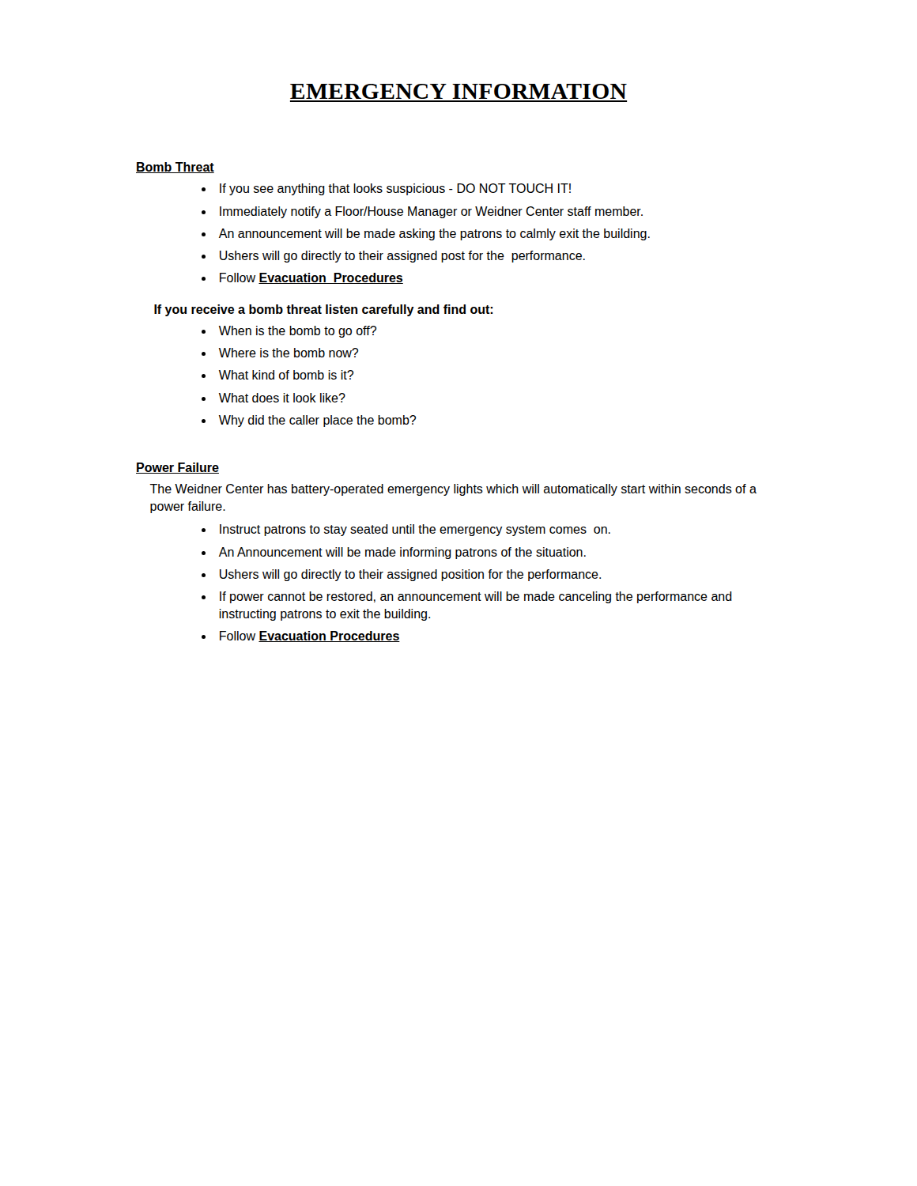EMERGENCY INFORMATION
Bomb Threat
If you see anything that looks suspicious - DO NOT TOUCH IT!
Immediately notify a Floor/House Manager or Weidner Center staff member.
An announcement will be made asking the patrons to calmly exit the building.
Ushers will go directly to their assigned post for the performance.
Follow Evacuation Procedures
If you receive a bomb threat listen carefully and find out:
When is the bomb to go off?
Where is the bomb now?
What kind of bomb is it?
What does it look like?
Why did the caller place the bomb?
Power Failure
The Weidner Center has battery-operated emergency lights which will automatically start within seconds of a power failure.
Instruct patrons to stay seated until the emergency system comes on.
An Announcement will be made informing patrons of the situation.
Ushers will go directly to their assigned position for the performance.
If power cannot be restored, an announcement will be made canceling the performance and instructing patrons to exit the building.
Follow Evacuation Procedures